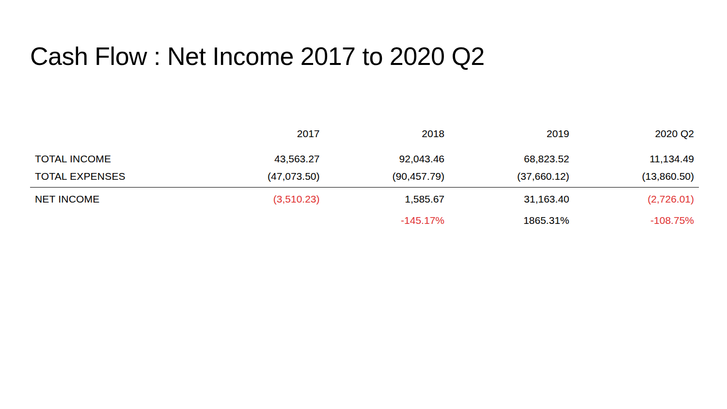Cash Flow : Net Income 2017 to 2020 Q2
| | 2017 | 2018 | 2019 | 2020 Q2 |
| --- | --- | --- | --- | --- |
| Total Income | 43,563.27 | 92,043.46 | 68,823.52 | 11,134.49 |
| Total Expenses | (47,073.50) | (90,457.79) | (37,660.12) | (13,860.50) |
| Net Income | (3,510.23) | 1,585.67 | 31,163.40 | (2,726.01) |
| | | -145.17% | 1865.31% | -108.75% |